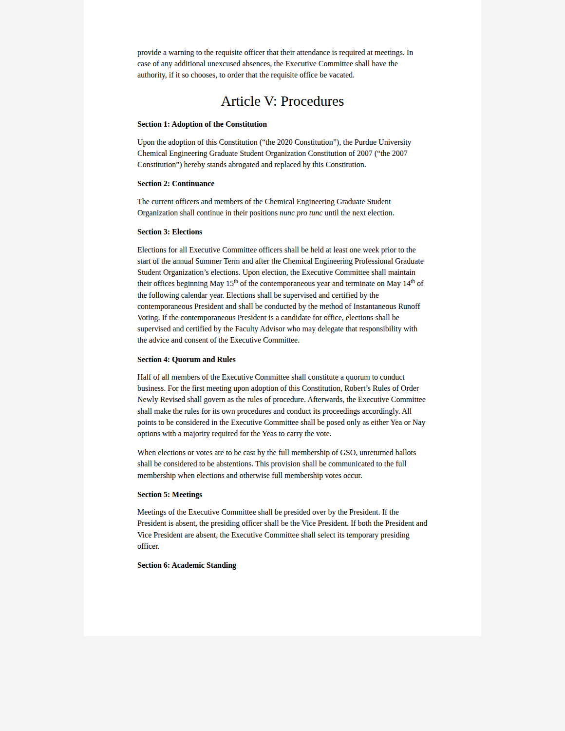provide a warning to the requisite officer that their attendance is required at meetings. In case of any additional unexcused absences, the Executive Committee shall have the authority, if it so chooses, to order that the requisite office be vacated.
Article V: Procedures
Section 1: Adoption of the Constitution
Upon the adoption of this Constitution (“the 2020 Constitution”), the Purdue University Chemical Engineering Graduate Student Organization Constitution of 2007 (“the 2007 Constitution”) hereby stands abrogated and replaced by this Constitution.
Section 2: Continuance
The current officers and members of the Chemical Engineering Graduate Student Organization shall continue in their positions nunc pro tunc until the next election.
Section 3: Elections
Elections for all Executive Committee officers shall be held at least one week prior to the start of the annual Summer Term and after the Chemical Engineering Professional Graduate Student Organization’s elections. Upon election, the Executive Committee shall maintain their offices beginning May 15th of the contemporaneous year and terminate on May 14th of the following calendar year. Elections shall be supervised and certified by the contemporaneous President and shall be conducted by the method of Instantaneous Runoff Voting. If the contemporaneous President is a candidate for office, elections shall be supervised and certified by the Faculty Advisor who may delegate that responsibility with the advice and consent of the Executive Committee.
Section 4: Quorum and Rules
Half of all members of the Executive Committee shall constitute a quorum to conduct business. For the first meeting upon adoption of this Constitution, Robert’s Rules of Order Newly Revised shall govern as the rules of procedure. Afterwards, the Executive Committee shall make the rules for its own procedures and conduct its proceedings accordingly. All points to be considered in the Executive Committee shall be posed only as either Yea or Nay options with a majority required for the Yeas to carry the vote.
When elections or votes are to be cast by the full membership of GSO, unreturned ballots shall be considered to be abstentions. This provision shall be communicated to the full membership when elections and otherwise full membership votes occur.
Section 5: Meetings
Meetings of the Executive Committee shall be presided over by the President. If the President is absent, the presiding officer shall be the Vice President. If both the President and Vice President are absent, the Executive Committee shall select its temporary presiding officer.
Section 6: Academic Standing